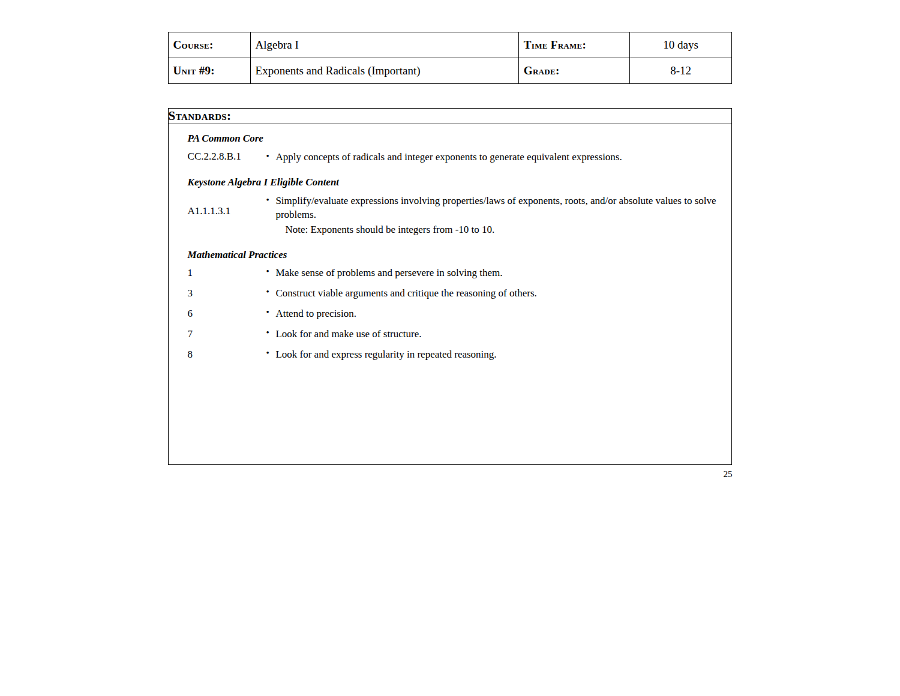| Course: | Algebra I | Time Frame: | 10 days |
| Unit #9: | Exponents and Radicals (Important) | Grade: | 8-12 |
| Standards: |
| PA Common Core CC.2.2.8.B.1 Apply concepts of radicals and integer exponents to generate equivalent expressions. Keystone Algebra I Eligible Content A1.1.1.3.1 Simplify/evaluate expressions involving properties/laws of exponents, roots, and/or absolute values to solve problems. Note: Exponents should be integers from -10 to 10. Mathematical Practices 1 Make sense of problems and persevere in solving them. 3 Construct viable arguments and critique the reasoning of others. 6 Attend to precision. 7 Look for and make use of structure. 8 Look for and express regularity in repeated reasoning. |
25